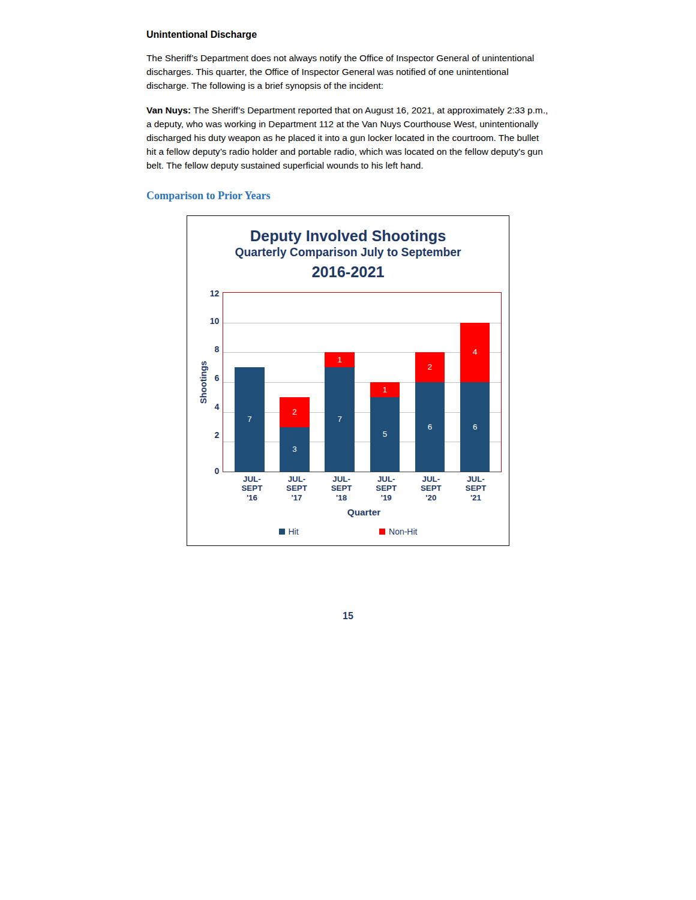Unintentional Discharge
The Sheriff’s Department does not always notify the Office of Inspector General of unintentional discharges. This quarter, the Office of Inspector General was notified of one unintentional discharge. The following is a brief synopsis of the incident:
Van Nuys: The Sheriff’s Department reported that on August 16, 2021, at approximately 2:33 p.m., a deputy, who was working in Department 112 at the Van Nuys Courthouse West, unintentionally discharged his duty weapon as he placed it into a gun locker located in the courtroom. The bullet hit a fellow deputy’s radio holder and portable radio, which was located on the fellow deputy’s gun belt. The fellow deputy sustained superficial wounds to his left hand.
Comparison to Prior Years
Deputy Involved Shootings Quarterly Comparison July to September 2016-2021
Shootings
12 10 8 6 4 2 0
7
2
3
1
7
1
5
2
6
4
6
JUL-SEPT
'16
JUL-SEPT
'17
JUL-SEPT
'18
JUL-SEPT
'19
JUL-SEPT
'20
JUL-SEPT
'21
Quarter
Hit
Non-Hit
15